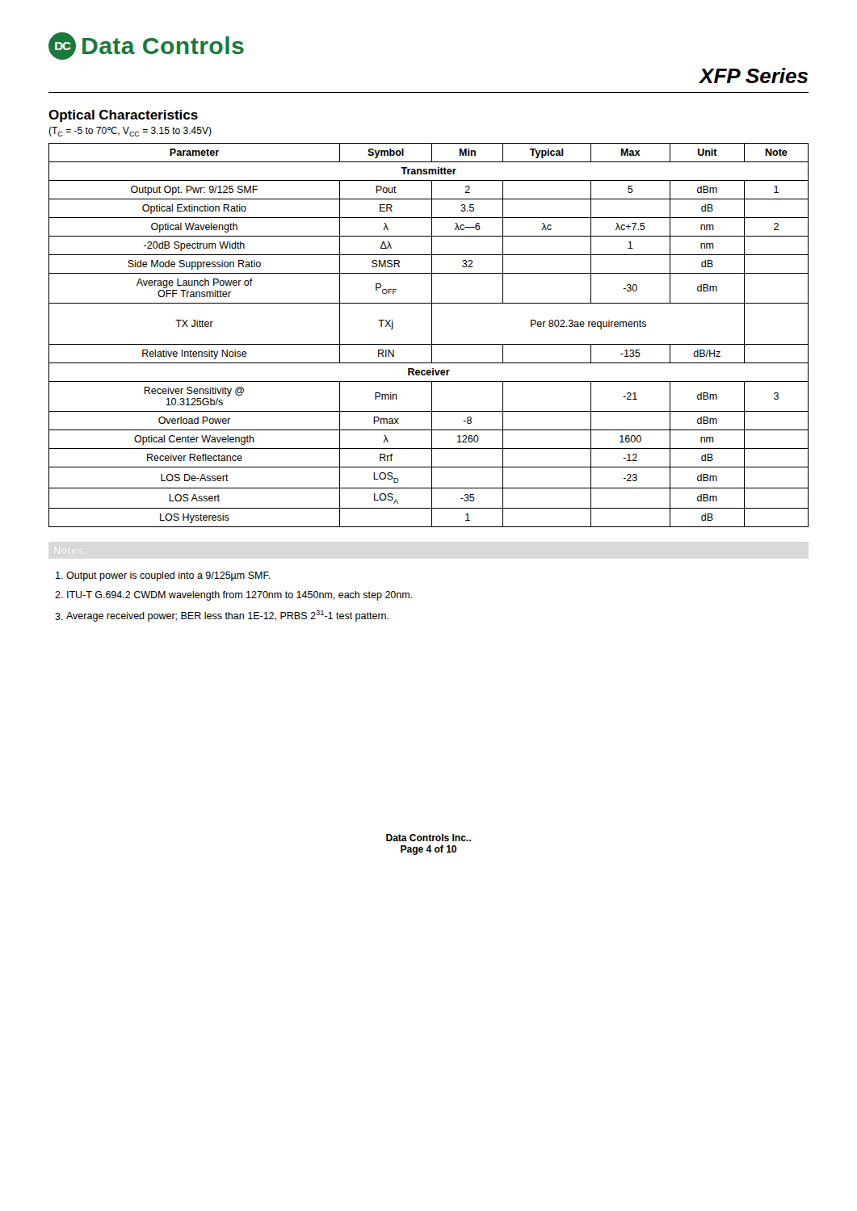DC Data Controls
XFP Series
Optical Characteristics
(TC = -5 to 70℃, VCC = 3.15 to 3.45V)
| Parameter | Symbol | Min | Typical | Max | Unit | Note |
| --- | --- | --- | --- | --- | --- | --- |
| Transmitter |
| Output Opt. Pwr: 9/125 SMF | Pout | 2 | | 5 | dBm | 1 |
| Optical Extinction Ratio | ER | 3.5 | | | dB | |
| Optical Wavelength | λ | λc—6 | λc | λc+7.5 | nm | 2 |
| -20dB Spectrum Width | Δλ | | | 1 | nm | |
| Side Mode Suppression Ratio | SMSR | 32 | | | dB | |
| Average Launch Power of OFF Transmitter | P OFF | | | -30 | dBm | |
| TX Jitter | TXj | Per 802.3ae requirements | |
| Relative Intensity Noise | RIN | | | -135 | dB/Hz | |
| Receiver |
| Receiver Sensitivity @ 10.3125Gb/s | Pmin | | | -21 | dBm | 3 |
| Overload Power | Pmax | -8 | | | dBm | |
| Optical Center Wavelength | λ | 1260 | | 1600 | nm | |
| Receiver Reflectance | Rrf | | | -12 | dB | |
| LOS De-Assert | LOS D | | | -23 | dBm | |
| LOS Assert | LOS A | -35 | | | dBm | |
| LOS Hysteresis | | 1 | | | dB | |
Notes:
Output power is coupled into a 9/125µm SMF.
ITU-T G.694.2 CWDM wavelength from 1270nm to 1450nm, each step 20nm.
Average received power; BER less than 1E-12, PRBS 231-1 test pattern.
Data Controls Inc..
Page 4 of 10